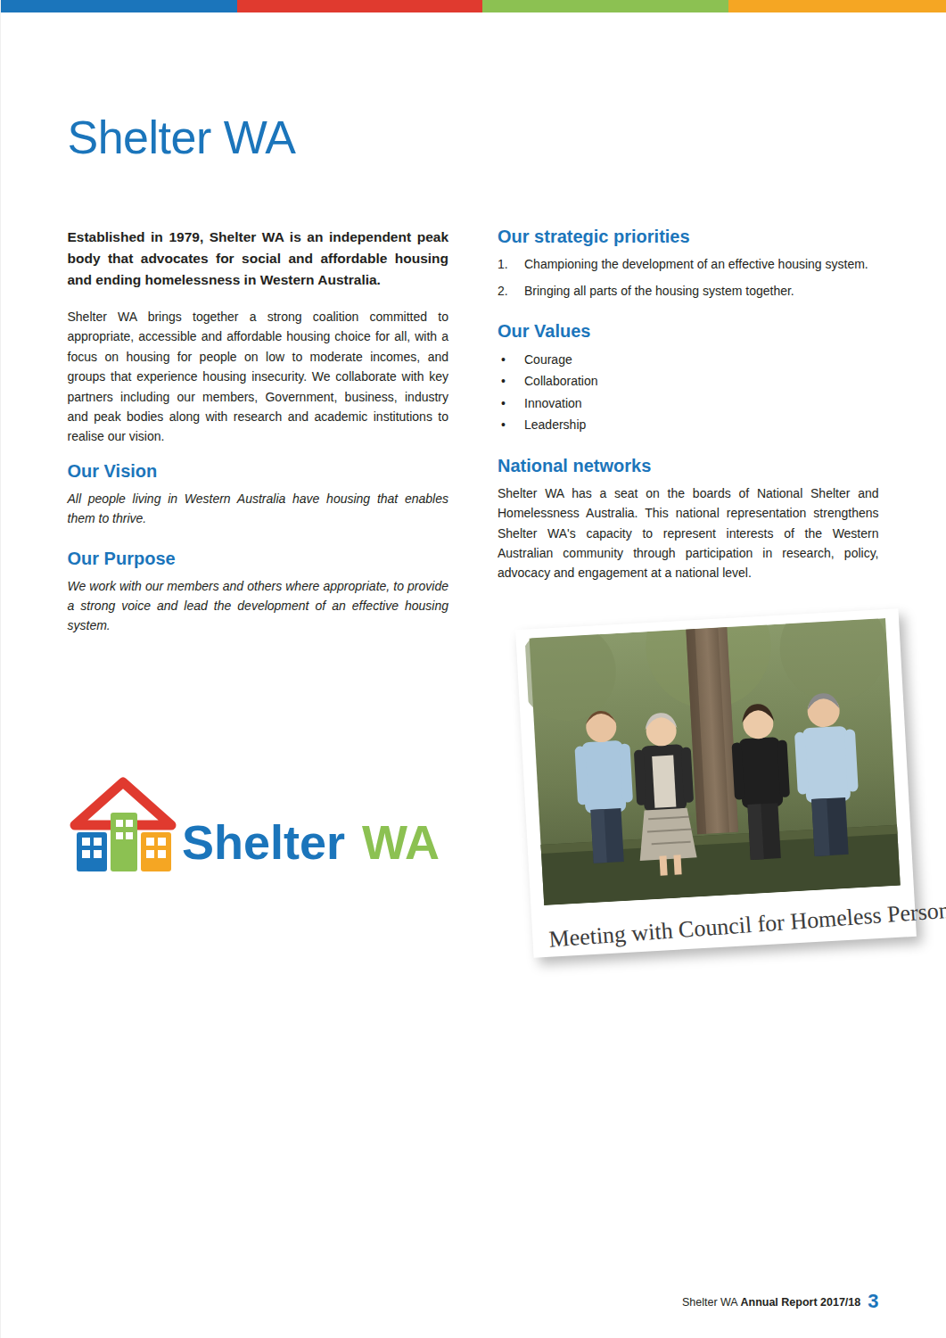Shelter WA
Established in 1979, Shelter WA is an independent peak body that advocates for social and affordable housing and ending homelessness in Western Australia.
Shelter WA brings together a strong coalition committed to appropriate, accessible and affordable housing choice for all, with a focus on housing for people on low to moderate incomes, and groups that experience housing insecurity. We collaborate with key partners including our members, Government, business, industry and peak bodies along with research and academic institutions to realise our vision.
Our Vision
All people living in Western Australia have housing that enables them to thrive.
Our Purpose
We work with our members and others where appropriate, to provide a strong voice and lead the development of an effective housing system.
Shelter WA
Our strategic priorities
Championing the development of an effective housing system.
Bringing all parts of the housing system together.
Our Values
Courage
Collaboration
Innovation
Leadership
National networks
Shelter WA has a seat on the boards of National Shelter and Homelessness Australia. This national representation strengthens Shelter WA's capacity to represent interests of the Western Australian community through participation in research, policy, advocacy and engagement at a national level.
Meeting with Council for Homeless Persons
Shelter WA Annual Report 2017/183